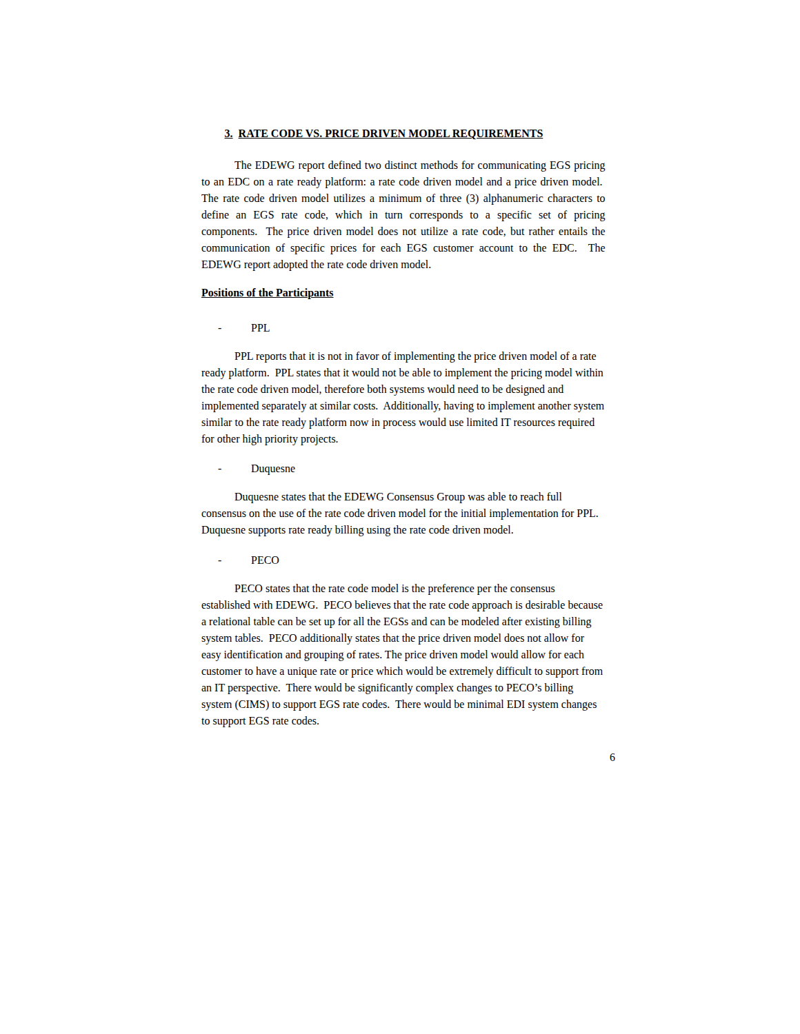3.
RATE CODE VS. PRICE DRIVEN MODEL REQUIREMENTS
The EDEWG report defined two distinct methods for communicating EGS pricing to an EDC on a rate ready platform: a rate code driven model and a price driven model. The rate code driven model utilizes a minimum of three (3) alphanumeric characters to define an EGS rate code, which in turn corresponds to a specific set of pricing components. The price driven model does not utilize a rate code, but rather entails the communication of specific prices for each EGS customer account to the EDC. The EDEWG report adopted the rate code driven model.
Positions of the Participants
-PPL
PPL reports that it is not in favor of implementing the price driven model of a rate ready platform. PPL states that it would not be able to implement the pricing model within the rate code driven model, therefore both systems would need to be designed and implemented separately at similar costs. Additionally, having to implement another system similar to the rate ready platform now in process would use limited IT resources required for other high priority projects.
-Duquesne
Duquesne states that the EDEWG Consensus Group was able to reach full consensus on the use of the rate code driven model for the initial implementation for PPL. Duquesne supports rate ready billing using the rate code driven model.
-PECO
PECO states that the rate code model is the preference per the consensus established with EDEWG. PECO believes that the rate code approach is desirable because a relational table can be set up for all the EGSs and can be modeled after existing billing system tables. PECO additionally states that the price driven model does not allow for easy identification and grouping of rates. The price driven model would allow for each customer to have a unique rate or price which would be extremely difficult to support from an IT perspective. There would be significantly complex changes to PECO’s billing system (CIMS) to support EGS rate codes. There would be minimal EDI system changes to support EGS rate codes.
6